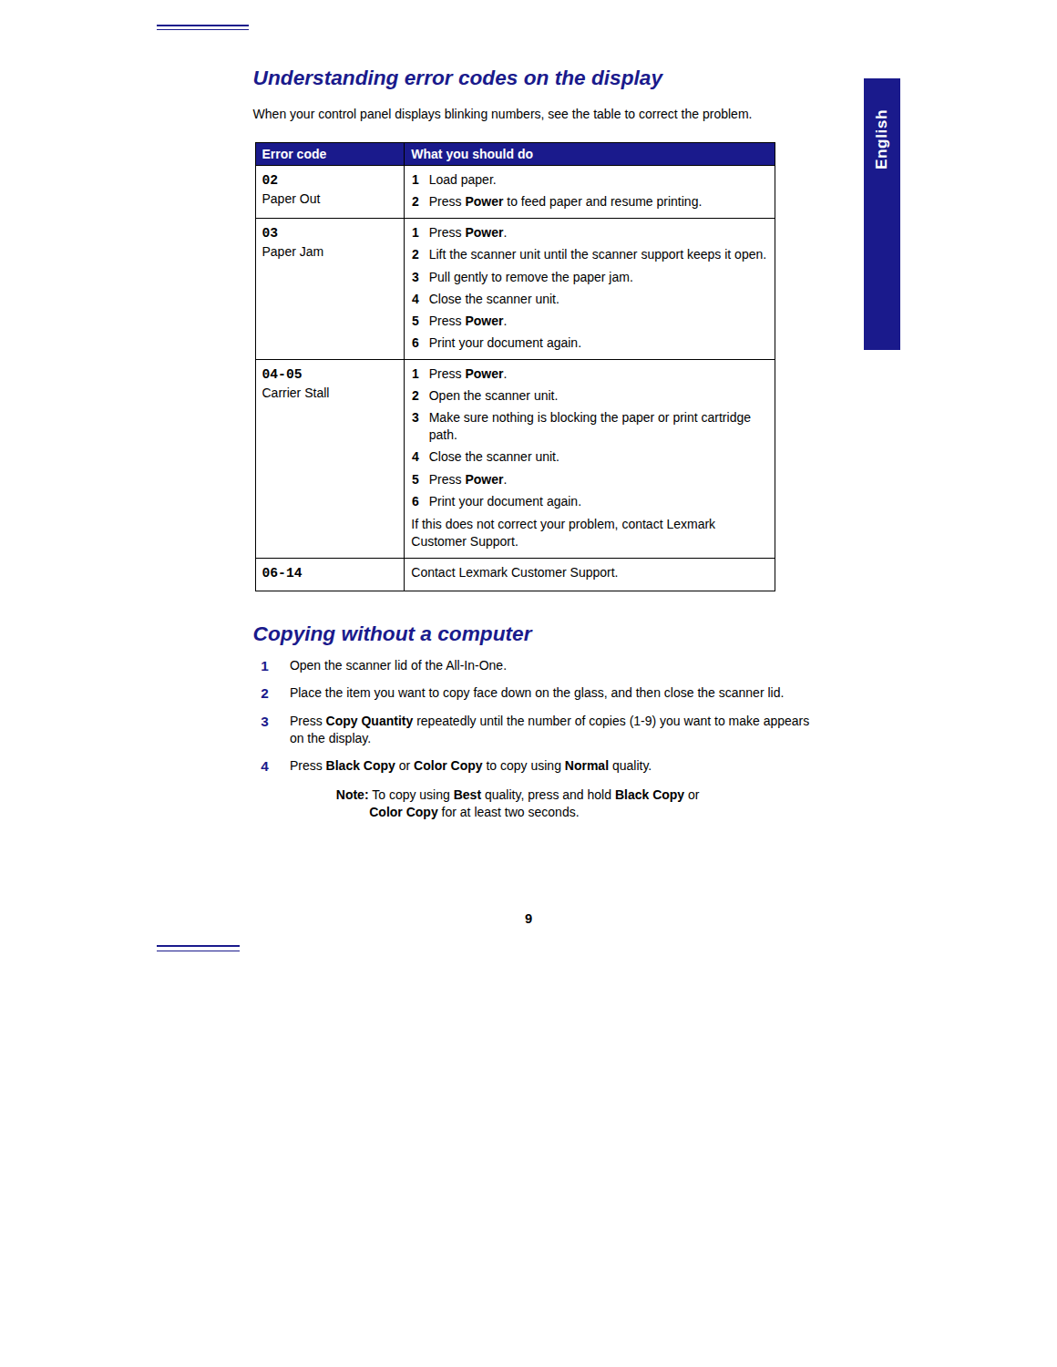English
Understanding error codes on the display
When your control panel displays blinking numbers, see the table to correct the problem.
| Error code | What you should do |
| --- | --- |
| 02 Paper Out | 1 Load paper. 2 Press Power to feed paper and resume printing. |
| 03 Paper Jam | 1 Press Power . 2 Lift the scanner unit until the scanner support keeps it open. 3 Pull gently to remove the paper jam. 4 Close the scanner unit. 5 Press Power . 6 Print your document again. |
| 04-05 Carrier Stall | 1 Press Power . 2 Open the scanner unit. 3 Make sure nothing is blocking the paper or print cartridge path. 4 Close the scanner unit. 5 Press Power . 6 Print your document again. If this does not correct your problem, contact Lexmark Customer Support. |
| 06-14 | Contact Lexmark Customer Support. |
Copying without a computer
1 Open the scanner lid of the All-In-One.
2 Place the item you want to copy face down on the glass, and then close the scanner lid.
3 Press Copy Quantity repeatedly until the number of copies (1-9) you want to make appears on the display.
4 Press Black Copy or Color Copy to copy using Normal quality.
Note: To copy using Best quality, press and hold Black Copy or Color Copy for at least two seconds.
9